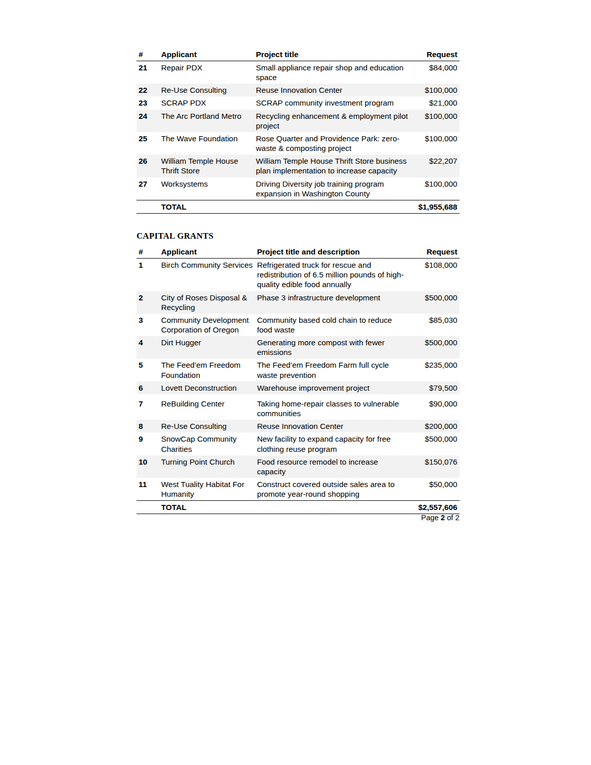| # | Applicant | Project title | Request |
| --- | --- | --- | --- |
| 21 | Repair PDX | Small appliance repair shop and education space | $84,000 |
| 22 | Re-Use Consulting | Reuse Innovation Center | $100,000 |
| 23 | SCRAP PDX | SCRAP community investment program | $21,000 |
| 24 | The Arc Portland Metro | Recycling enhancement & employment pilot project | $100,000 |
| 25 | The Wave Foundation | Rose Quarter and Providence Park: zero-waste & composting project | $100,000 |
| 26 | William Temple House Thrift Store | William Temple House Thrift Store business plan implementation to increase capacity | $22,207 |
| 27 | Worksystems | Driving Diversity job training program expansion in Washington County | $100,000 |
| | TOTAL | | $1,955,688 |
CAPITAL GRANTS
| # | Applicant | Project title and description | Request |
| --- | --- | --- | --- |
| 1 | Birch Community Services | Refrigerated truck for rescue and redistribution of 6.5 million pounds of high-quality edible food annually | $108,000 |
| 2 | City of Roses Disposal & Recycling | Phase 3 infrastructure development | $500,000 |
| 3 | Community Development Corporation of Oregon | Community based cold chain to reduce food waste | $85,030 |
| 4 | Dirt Hugger | Generating more compost with fewer emissions | $500,000 |
| 5 | The Feed’em Freedom Foundation | The Feed’em Freedom Farm full cycle waste prevention | $235,000 |
| 6 | Lovett Deconstruction | Warehouse improvement project | $79,500 |
| 7 | ReBuilding Center | Taking home-repair classes to vulnerable communities | $90,000 |
| 8 | Re-Use Consulting | Reuse Innovation Center | $200,000 |
| 9 | SnowCap Community Charities | New facility to expand capacity for free clothing reuse program | $500,000 |
| 10 | Turning Point Church | Food resource remodel to increase capacity | $150,076 |
| 11 | West Tuality Habitat For Humanity | Construct covered outside sales area to promote year-round shopping | $50,000 |
| | TOTAL | | $2,557,606 |
Page 2 of 2